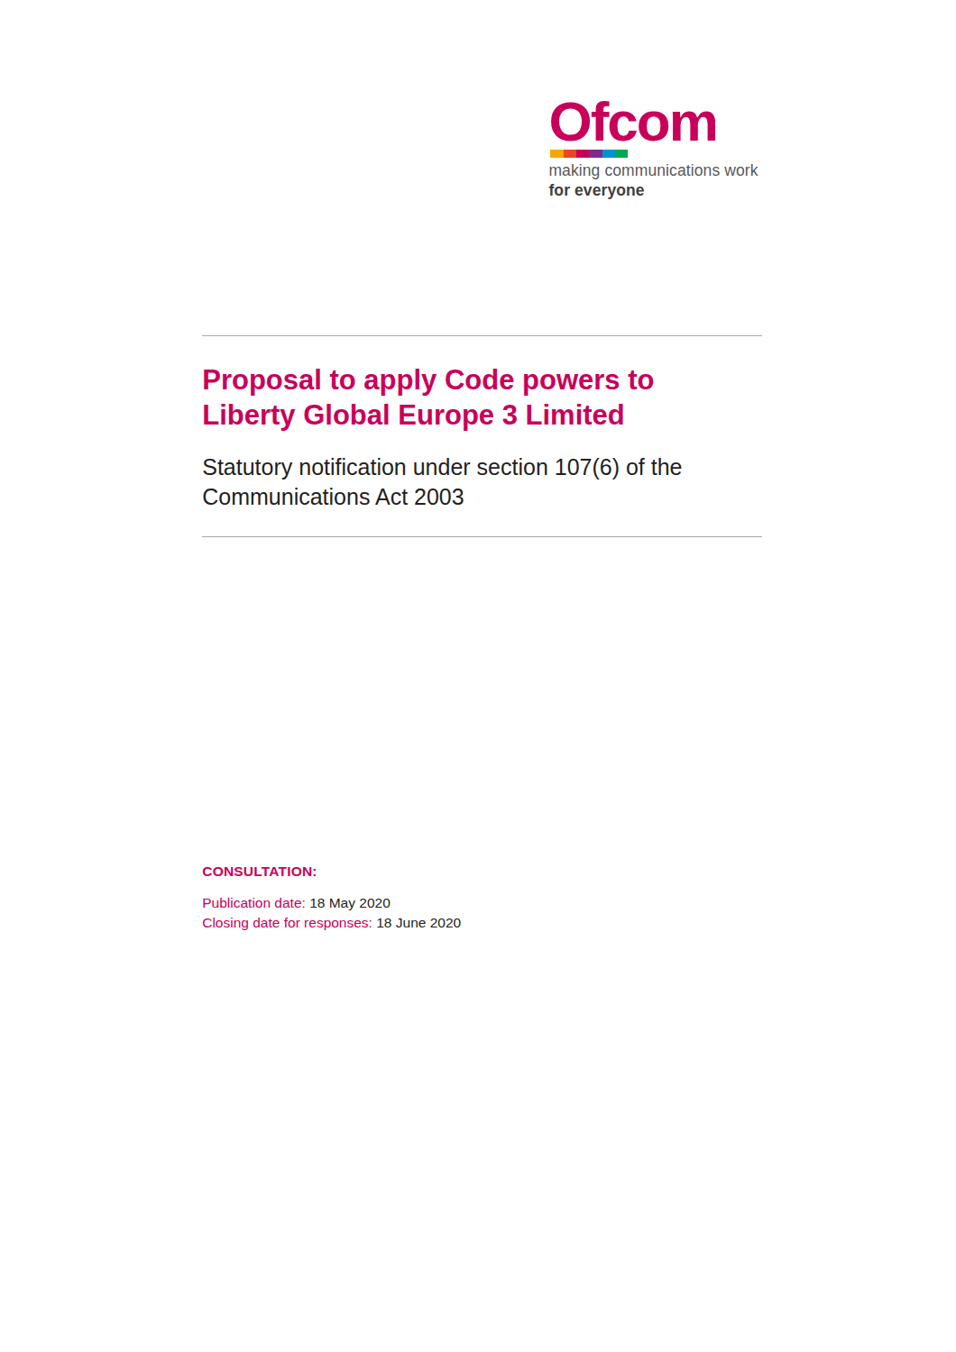Ofcom
making communications work
for everyone
Proposal to apply Code powers to Liberty Global Europe 3 Limited
Statutory notification under section 107(6) of the Communications Act 2003
CONSULTATION:
Publication date: 18 May 2020
Closing date for responses: 18 June 2020